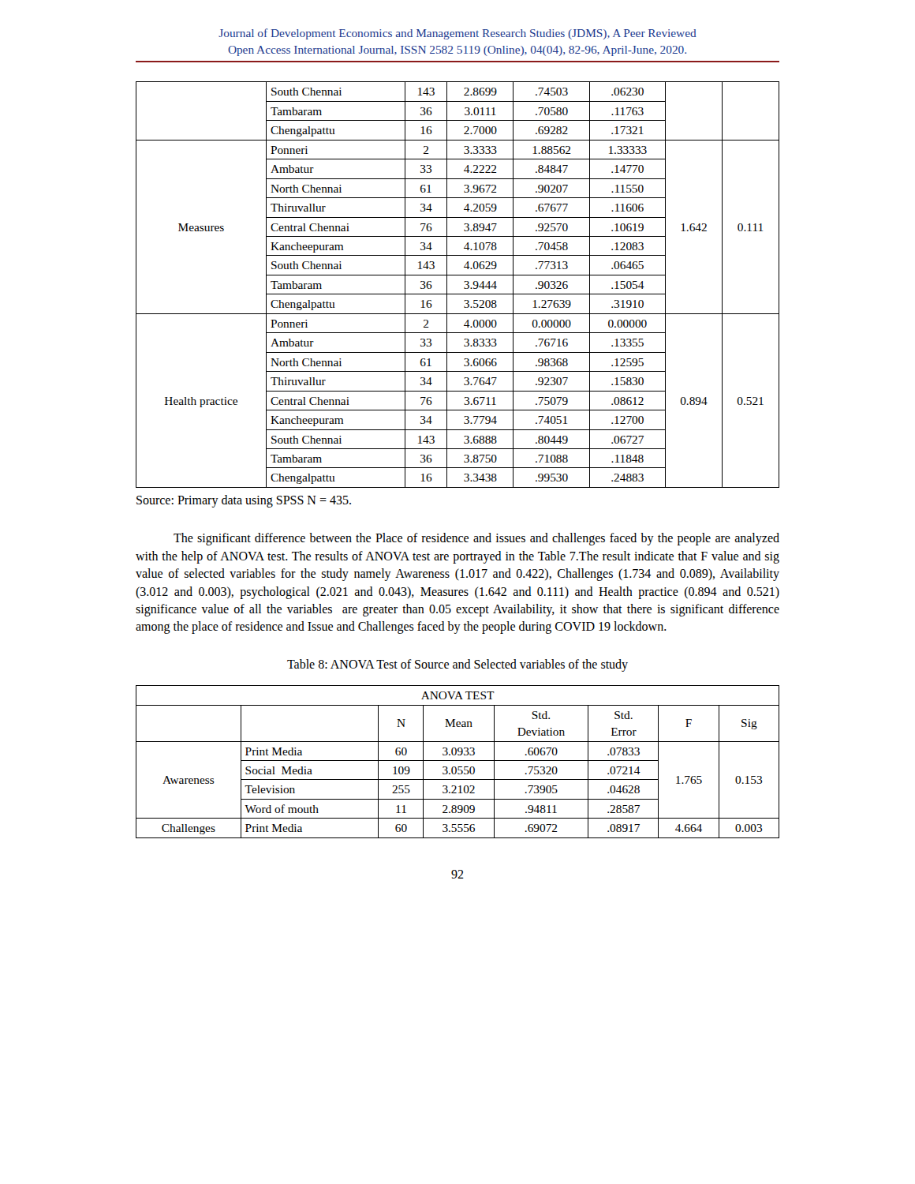Journal of Development Economics and Management Research Studies (JDMS), A Peer Reviewed
Open Access International Journal, ISSN 2582 5119 (Online), 04(04), 82-96, April-June, 2020.
| | South Chennai | 143 | 2.8699 | .74503 | .06230 | | |
| Tambaram | 36 | 3.0111 | .70580 | .11763 |
| Chengalpattu | 16 | 2.7000 | .69282 | .17321 |
| Measures | Ponneri | 2 | 3.3333 | 1.88562 | 1.33333 | 1.642 | 0.111 |
| Ambatur | 33 | 4.2222 | .84847 | .14770 |
| North Chennai | 61 | 3.9672 | .90207 | .11550 |
| Thiruvallur | 34 | 4.2059 | .67677 | .11606 |
| Central Chennai | 76 | 3.8947 | .92570 | .10619 |
| Kancheepuram | 34 | 4.1078 | .70458 | .12083 |
| South Chennai | 143 | 4.0629 | .77313 | .06465 |
| Tambaram | 36 | 3.9444 | .90326 | .15054 |
| Chengalpattu | 16 | 3.5208 | 1.27639 | .31910 |
| Health practice | Ponneri | 2 | 4.0000 | 0.00000 | 0.00000 | 0.894 | 0.521 |
| Ambatur | 33 | 3.8333 | .76716 | .13355 |
| North Chennai | 61 | 3.6066 | .98368 | .12595 |
| Thiruvallur | 34 | 3.7647 | .92307 | .15830 |
| Central Chennai | 76 | 3.6711 | .75079 | .08612 |
| Kancheepuram | 34 | 3.7794 | .74051 | .12700 |
| South Chennai | 143 | 3.6888 | .80449 | .06727 |
| Tambaram | 36 | 3.8750 | .71088 | .11848 |
| Chengalpattu | 16 | 3.3438 | .99530 | .24883 |
Source: Primary data using SPSS N = 435.
The significant difference between the Place of residence and issues and challenges faced by the people are analyzed with the help of ANOVA test. The results of ANOVA test are portrayed in the Table 7.The result indicate that F value and sig value of selected variables for the study namely Awareness (1.017 and 0.422), Challenges (1.734 and 0.089), Availability (3.012 and 0.003), psychological (2.021 and 0.043), Measures (1.642 and 0.111) and Health practice (0.894 and 0.521) significance value of all the variables are greater than 0.05 except Availability, it show that there is significant difference among the place of residence and Issue and Challenges faced by the people during COVID 19 lockdown.
Table 8: ANOVA Test of Source and Selected variables of the study
| ANOVA TEST |
| --- |
| | | N | Mean | Std. Deviation | Std. Error | F | Sig |
| Awareness | Print Media | 60 | 3.0933 | .60670 | .07833 | 1.765 | 0.153 |
| Social Media | 109 | 3.0550 | .75320 | .07214 |
| Television | 255 | 3.2102 | .73905 | .04628 |
| Word of mouth | 11 | 2.8909 | .94811 | .28587 |
| Challenges | Print Media | 60 | 3.5556 | .69072 | .08917 | 4.664 | 0.003 |
92